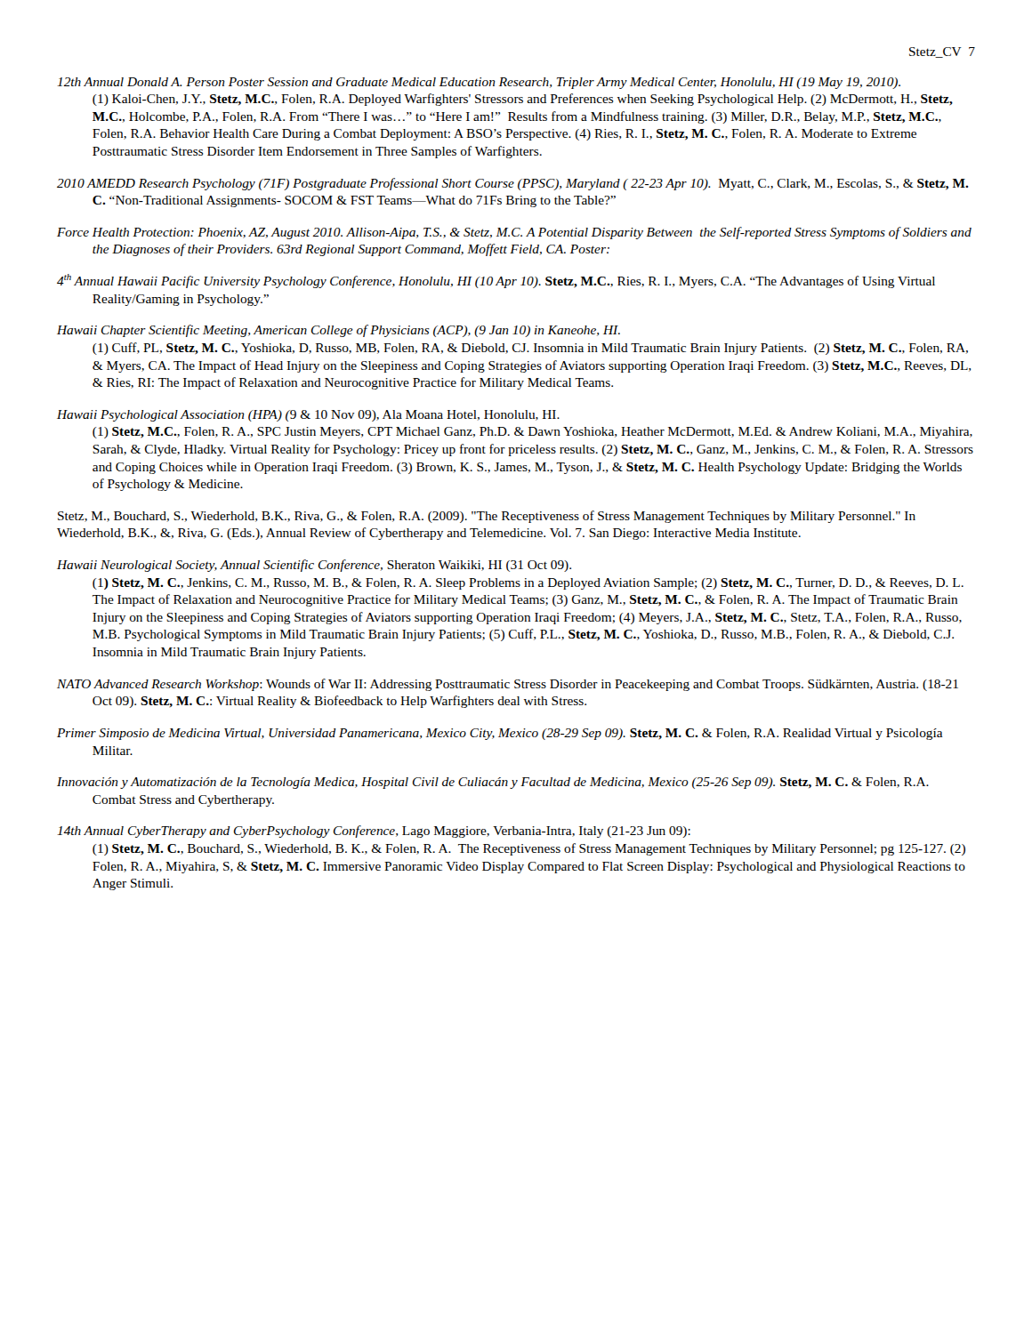Stetz_CV 7
12th Annual Donald A. Person Poster Session and Graduate Medical Education Research, Tripler Army Medical Center, Honolulu, HI (19 May 19, 2010).
(1) Kaloi-Chen, J.Y., Stetz, M.C., Folen, R.A. Deployed Warfighters' Stressors and Preferences when Seeking Psychological Help. (2) McDermott, H., Stetz, M.C., Holcombe, P.A., Folen, R.A. From “There I was…” to “Here I am!” Results from a Mindfulness training. (3) Miller, D.R., Belay, M.P., Stetz, M.C., Folen, R.A. Behavior Health Care During a Combat Deployment: A BSO’s Perspective. (4) Ries, R. I., Stetz, M. C., Folen, R. A. Moderate to Extreme Posttraumatic Stress Disorder Item Endorsement in Three Samples of Warfighters.
2010 AMEDD Research Psychology (71F) Postgraduate Professional Short Course (PPSC), Maryland ( 22-23 Apr 10). Myatt, C., Clark, M., Escolas, S., & Stetz, M. C. “Non-Traditional Assignments- SOCOM & FST Teams—What do 71Fs Bring to the Table?”
Force Health Protection: Phoenix, AZ, August 2010. Allison-Aipa, T.S., & Stetz, M.C. A Potential Disparity Between the Self-reported Stress Symptoms of Soldiers and the Diagnoses of their Providers. 63rd Regional Support Command, Moffett Field, CA. Poster:
4th Annual Hawaii Pacific University Psychology Conference, Honolulu, HI (10 Apr 10). Stetz, M.C., Ries, R. I., Myers, C.A. “The Advantages of Using Virtual Reality/Gaming in Psychology.”
Hawaii Chapter Scientific Meeting, American College of Physicians (ACP), (9 Jan 10) in Kaneohe, HI.
(1) Cuff, PL, Stetz, M. C., Yoshioka, D, Russo, MB, Folen, RA, & Diebold, CJ. Insomnia in Mild Traumatic Brain Injury Patients. (2) Stetz, M. C., Folen, RA, & Myers, CA. The Impact of Head Injury on the Sleepiness and Coping Strategies of Aviators supporting Operation Iraqi Freedom. (3) Stetz, M.C., Reeves, DL, & Ries, RI: The Impact of Relaxation and Neurocognitive Practice for Military Medical Teams.
Hawaii Psychological Association (HPA) (9 & 10 Nov 09), Ala Moana Hotel, Honolulu, HI.
(1) Stetz, M.C., Folen, R. A., SPC Justin Meyers, CPT Michael Ganz, Ph.D. & Dawn Yoshioka, Heather McDermott, M.Ed. & Andrew Koliani, M.A., Miyahira, Sarah, & Clyde, Hladky. Virtual Reality for Psychology: Pricey up front for priceless results. (2) Stetz, M. C., Ganz, M., Jenkins, C. M., & Folen, R. A. Stressors and Coping Choices while in Operation Iraqi Freedom. (3) Brown, K. S., James, M., Tyson, J., & Stetz, M. C. Health Psychology Update: Bridging the Worlds of Psychology & Medicine.
Stetz, M., Bouchard, S., Wiederhold, B.K., Riva, G., & Folen, R.A. (2009). "The Receptiveness of Stress Management Techniques by Military Personnel." In Wiederhold, B.K., &, Riva, G. (Eds.), Annual Review of Cybertherapy and Telemedicine. Vol. 7. San Diego: Interactive Media Institute.
Hawaii Neurological Society, Annual Scientific Conference, Sheraton Waikiki, HI (31 Oct 09).
(1) Stetz, M. C., Jenkins, C. M., Russo, M. B., & Folen, R. A. Sleep Problems in a Deployed Aviation Sample; (2) Stetz, M. C., Turner, D. D., & Reeves, D. L. The Impact of Relaxation and Neurocognitive Practice for Military Medical Teams; (3) Ganz, M., Stetz, M. C., & Folen, R. A. The Impact of Traumatic Brain Injury on the Sleepiness and Coping Strategies of Aviators supporting Operation Iraqi Freedom; (4) Meyers, J.A., Stetz, M. C., Stetz, T.A., Folen, R.A., Russo, M.B. Psychological Symptoms in Mild Traumatic Brain Injury Patients; (5) Cuff, P.L., Stetz, M. C., Yoshioka, D., Russo, M.B., Folen, R. A., & Diebold, C.J. Insomnia in Mild Traumatic Brain Injury Patients.
NATO Advanced Research Workshop: Wounds of War II: Addressing Posttraumatic Stress Disorder in Peacekeeping and Combat Troops. Südkärnten, Austria. (18-21 Oct 09). Stetz, M. C.: Virtual Reality & Biofeedback to Help Warfighters deal with Stress.
Primer Simposio de Medicina Virtual, Universidad Panamericana, Mexico City, Mexico (28-29 Sep 09). Stetz, M. C. & Folen, R.A. Realidad Virtual y Psicología Militar.
Innovación y Automatización de la Tecnología Medica, Hospital Civil de Culiacán y Facultad de Medicina, Mexico (25-26 Sep 09). Stetz, M. C. & Folen, R.A. Combat Stress and Cybertherapy.
14th Annual CyberTherapy and CyberPsychology Conference, Lago Maggiore, Verbania-Intra, Italy (21-23 Jun 09):
(1) Stetz, M. C., Bouchard, S., Wiederhold, B. K., & Folen, R. A. The Receptiveness of Stress Management Techniques by Military Personnel; pg 125-127. (2) Folen, R. A., Miyahira, S, & Stetz, M. C. Immersive Panoramic Video Display Compared to Flat Screen Display: Psychological and Physiological Reactions to Anger Stimuli.